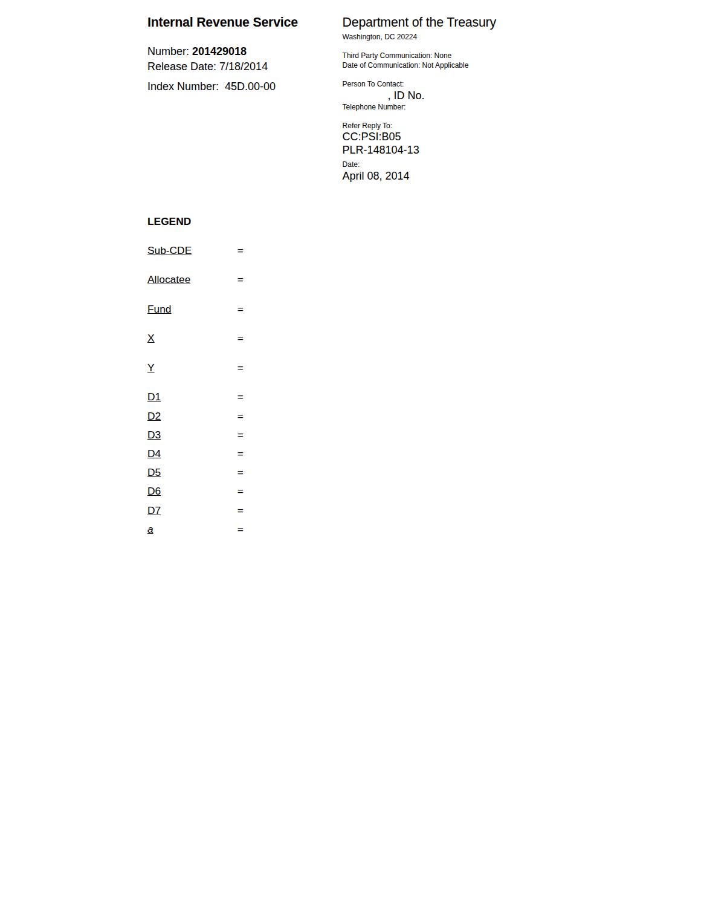Internal Revenue Service
Number: 201429018
Release Date: 7/18/2014
Index Number: 45D.00-00
Department of the Treasury
Washington, DC 20224
Third Party Communication: None
Date of Communication: Not Applicable
Person To Contact:
, ID No.
Telephone Number:
Refer Reply To:
CC:PSI:B05
PLR-148104-13
Date:
April 08, 2014
LEGEND
| Sub-CDE | = | |
| Allocatee | = | |
| Fund | = | |
| X | = | |
| Y | = | |
| D1 | = | |
| D2 | = | |
| D3 | = | |
| D4 | = | |
| D5 | = | |
| D6 | = | |
| D7 | = | |
| a | = | |